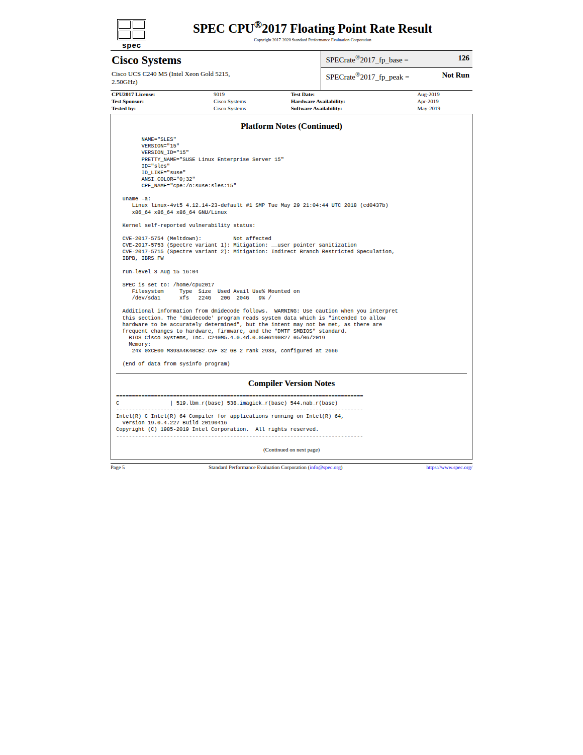spec
SPEC CPU®2017 Floating Point Rate Result
Copyright 2017-2020 Standard Performance Evaluation Corporation
Cisco Systems
Cisco UCS C240 M5 (Intel Xeon Gold 5215,
2.50GHz)
SPECrate®2017_fp_base = 126
SPECrate®2017_fp_peak = Not Run
| CPU2017 License: | 9019 | Test Date: | Aug-2019 |
| Test Sponsor: | Cisco Systems | Hardware Availability: | Apr-2019 |
| Tested by: | Cisco Systems | Software Availability: | May-2019 |
Platform Notes (Continued)
        NAME="SLES"
        VERSION="15"
        VERSION_ID="15"
        PRETTY_NAME="SUSE Linux Enterprise Server 15"
        ID="sles"
        ID_LIKE="suse"
        ANSI_COLOR="0;32"
        CPE_NAME="cpe:/o:suse:sles:15"

  uname -a:
     Linux linux-4vt5 4.12.14-23-default #1 SMP Tue May 29 21:04:44 UTC 2018 (cd0437b)
     x86_64 x86_64 x86_64 GNU/Linux

  Kernel self-reported vulnerability status:

  CVE-2017-5754 (Meltdown):          Not affected
  CVE-2017-5753 (Spectre variant 1): Mitigation: __user pointer sanitization
  CVE-2017-5715 (Spectre variant 2): Mitigation: Indirect Branch Restricted Speculation,
  IBPB, IBRS_FW

  run-level 3 Aug 15 16:04

  SPEC is set to: /home/cpu2017
     Filesystem     Type  Size  Used Avail Use% Mounted on
     /dev/sda1      xfs   224G   20G  204G   9% /

  Additional information from dmidecode follows.  WARNING: Use caution when you interpret
  this section. The 'dmidecode' program reads system data which is "intended to allow
  hardware to be accurately determined", but the intent may not be met, as there are
  frequent changes to hardware, firmware, and the "DMTF SMBIOS" standard.
    BIOS Cisco Systems, Inc. C240M5.4.0.4d.0.0506190827 05/06/2019
    Memory:
     24x 0xCE00 M393A4K40CB2-CVF 32 GB 2 rank 2933, configured at 2666

  (End of data from sysinfo program)
Compiler Version Notes
==============================================================================
C                | 519.lbm_r(base) 538.imagick_r(base) 544.nab_r(base)
------------------------------------------------------------------------------
Intel(R) C Intel(R) 64 Compiler for applications running on Intel(R) 64,
  Version 19.0.4.227 Build 20190416
Copyright (C) 1985-2019 Intel Corporation.  All rights reserved.
------------------------------------------------------------------------------
(Continued on next page)
Page 5
Standard Performance Evaluation Corporation (info@spec.org)
https://www.spec.org/